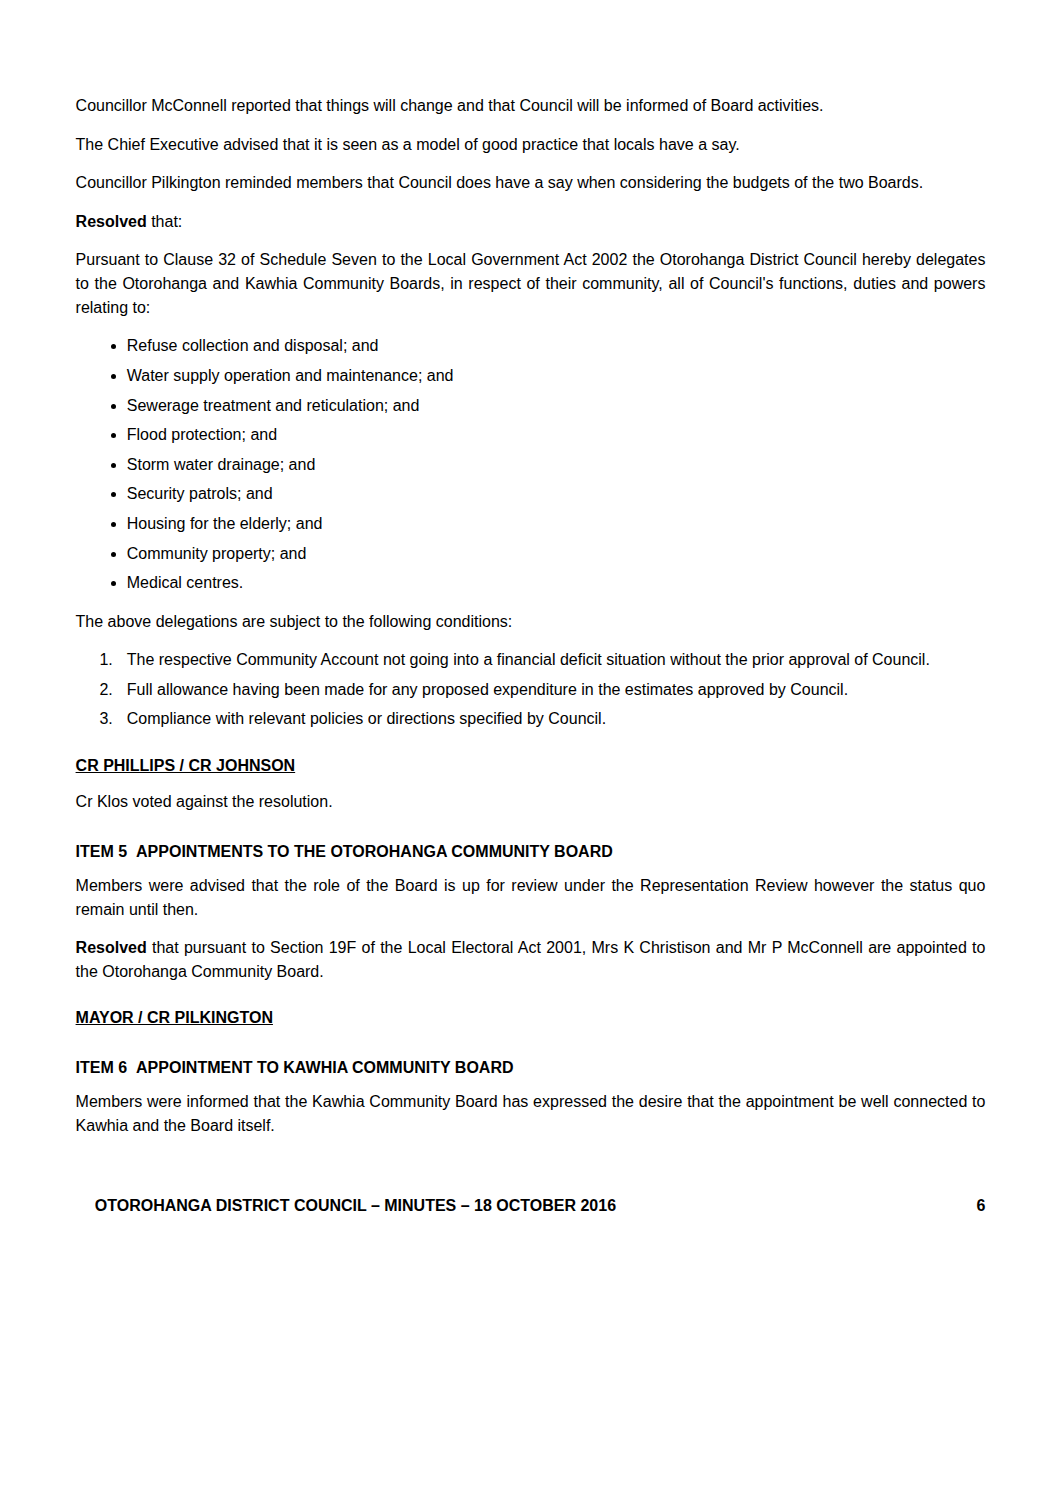Councillor McConnell reported that things will change and that Council will be informed of Board activities.
The Chief Executive advised that it is seen as a model of good practice that locals have a say.
Councillor Pilkington reminded members that Council does have a say when considering the budgets of the two Boards.
Resolved that:
Pursuant to Clause 32 of Schedule Seven to the Local Government Act 2002 the Otorohanga District Council hereby delegates to the Otorohanga and Kawhia Community Boards, in respect of their community, all of Council's functions, duties and powers relating to:
Refuse collection and disposal; and
Water supply operation and maintenance; and
Sewerage treatment and reticulation; and
Flood protection; and
Storm water drainage; and
Security patrols; and
Housing for the elderly; and
Community property; and
Medical centres.
The above delegations are subject to the following conditions:
The respective Community Account not going into a financial deficit situation without the prior approval of Council.
Full allowance having been made for any proposed expenditure in the estimates approved by Council.
Compliance with relevant policies or directions specified by Council.
CR PHILLIPS / CR JOHNSON
Cr Klos voted against the resolution.
ITEM 5 APPOINTMENTS TO THE OTOROHANGA COMMUNITY BOARD
Members were advised that the role of the Board is up for review under the Representation Review however the status quo remain until then.
Resolved that pursuant to Section 19F of the Local Electoral Act 2001, Mrs K Christison and Mr P McConnell are appointed to the Otorohanga Community Board.
MAYOR / CR PILKINGTON
ITEM 6 APPOINTMENT TO KAWHIA COMMUNITY BOARD
Members were informed that the Kawhia Community Board has expressed the desire that the appointment be well connected to Kawhia and the Board itself.
OTOROHANGA DISTRICT COUNCIL – MINUTES – 18 OCTOBER 2016 6